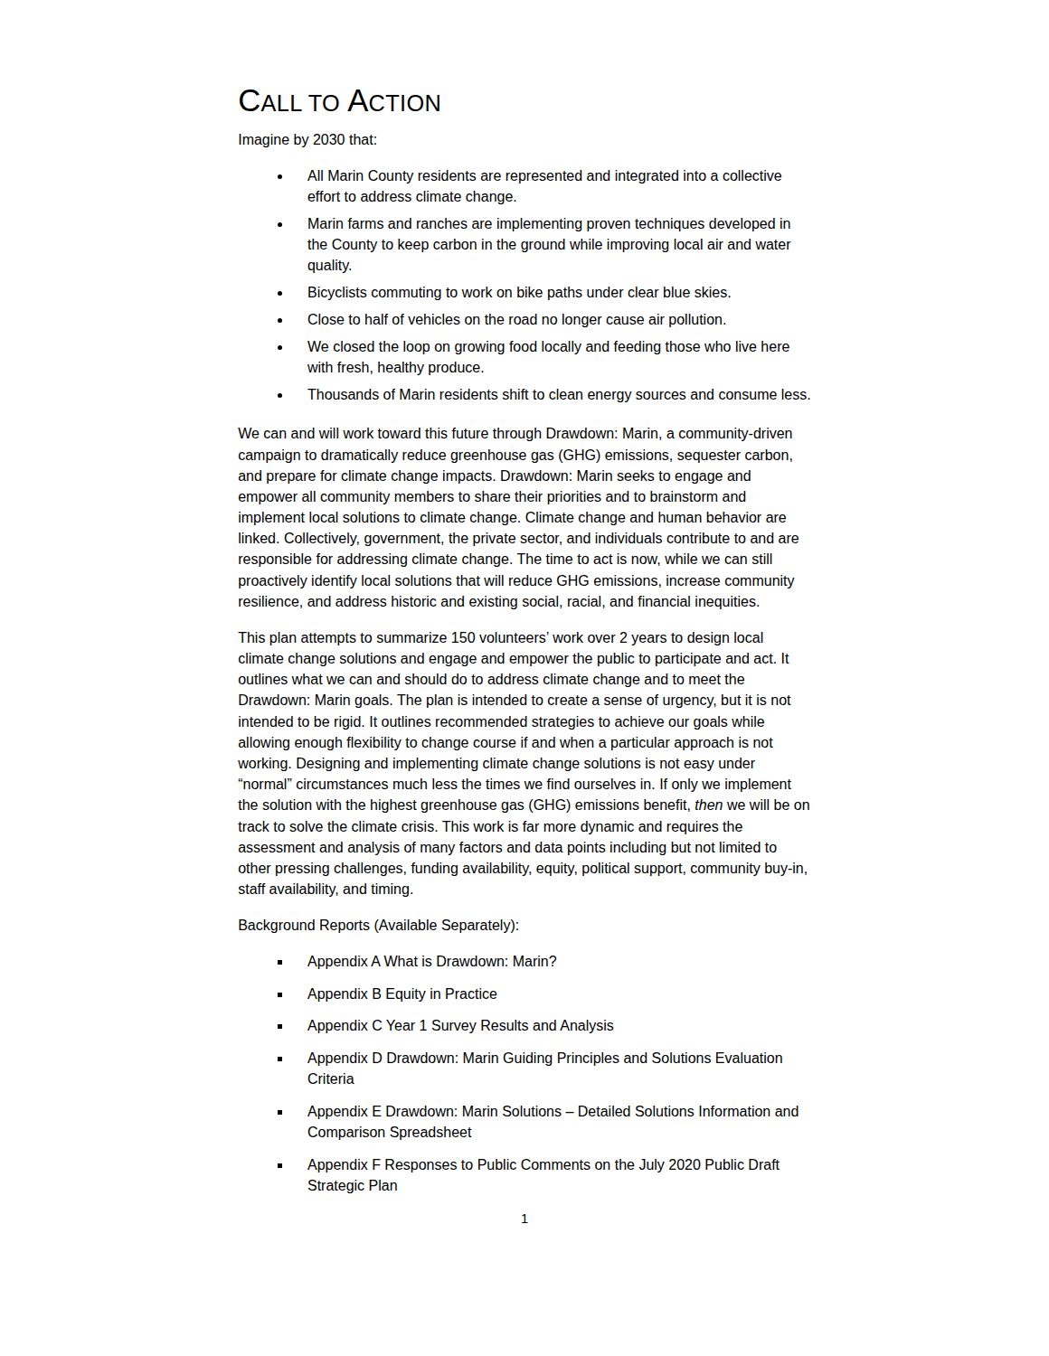CALL TO ACTION
Imagine by 2030 that:
All Marin County residents are represented and integrated into a collective effort to address climate change.
Marin farms and ranches are implementing proven techniques developed in the County to keep carbon in the ground while improving local air and water quality.
Bicyclists commuting to work on bike paths under clear blue skies.
Close to half of vehicles on the road no longer cause air pollution.
We closed the loop on growing food locally and feeding those who live here with fresh, healthy produce.
Thousands of Marin residents shift to clean energy sources and consume less.
We can and will work toward this future through Drawdown: Marin, a community-driven campaign to dramatically reduce greenhouse gas (GHG) emissions, sequester carbon, and prepare for climate change impacts. Drawdown: Marin seeks to engage and empower all community members to share their priorities and to brainstorm and implement local solutions to climate change. Climate change and human behavior are linked. Collectively, government, the private sector, and individuals contribute to and are responsible for addressing climate change. The time to act is now, while we can still proactively identify local solutions that will reduce GHG emissions, increase community resilience, and address historic and existing social, racial, and financial inequities.
This plan attempts to summarize 150 volunteers’ work over 2 years to design local climate change solutions and engage and empower the public to participate and act. It outlines what we can and should do to address climate change and to meet the Drawdown: Marin goals. The plan is intended to create a sense of urgency, but it is not intended to be rigid. It outlines recommended strategies to achieve our goals while allowing enough flexibility to change course if and when a particular approach is not working. Designing and implementing climate change solutions is not easy under “normal” circumstances much less the times we find ourselves in. If only we implement the solution with the highest greenhouse gas (GHG) emissions benefit, then we will be on track to solve the climate crisis. This work is far more dynamic and requires the assessment and analysis of many factors and data points including but not limited to other pressing challenges, funding availability, equity, political support, community buy-in, staff availability, and timing.
Background Reports (Available Separately):
Appendix A What is Drawdown: Marin?
Appendix B Equity in Practice
Appendix C Year 1 Survey Results and Analysis
Appendix D Drawdown: Marin Guiding Principles and Solutions Evaluation Criteria
Appendix E Drawdown: Marin Solutions – Detailed Solutions Information and Comparison Spreadsheet
Appendix F Responses to Public Comments on the July 2020 Public Draft Strategic Plan
1